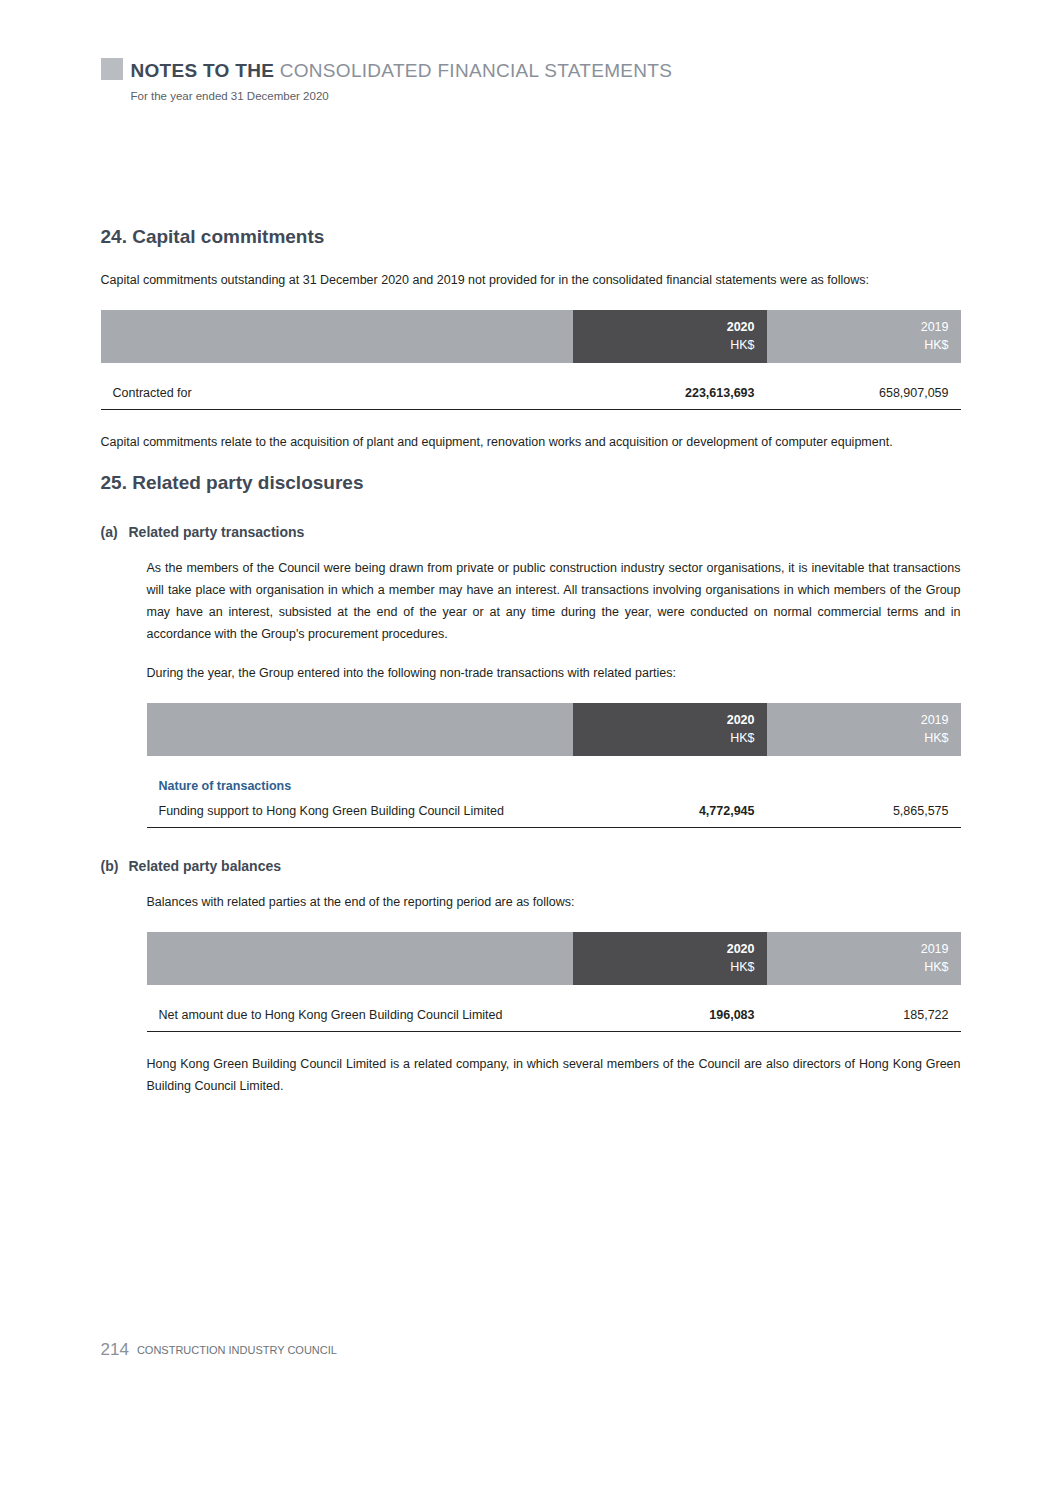NOTES TO THE CONSOLIDATED FINANCIAL STATEMENTS
For the year ended 31 December 2020
24. Capital commitments
Capital commitments outstanding at 31 December 2020 and 2019 not provided for in the consolidated financial statements were as follows:
| | 2020 HK$ | 2019 HK$ |
| --- | --- | --- |
| Contracted for | 223,613,693 | 658,907,059 |
Capital commitments relate to the acquisition of plant and equipment, renovation works and acquisition or development of computer equipment.
25. Related party disclosures
(a) Related party transactions
As the members of the Council were being drawn from private or public construction industry sector organisations, it is inevitable that transactions will take place with organisation in which a member may have an interest. All transactions involving organisations in which members of the Group may have an interest, subsisted at the end of the year or at any time during the year, were conducted on normal commercial terms and in accordance with the Group's procurement procedures.
During the year, the Group entered into the following non-trade transactions with related parties:
| | 2020 HK$ | 2019 HK$ |
| --- | --- | --- |
| Nature of transactions | | |
| Funding support to Hong Kong Green Building Council Limited | 4,772,945 | 5,865,575 |
(b) Related party balances
Balances with related parties at the end of the reporting period are as follows:
| | 2020 HK$ | 2019 HK$ |
| --- | --- | --- |
| Net amount due to Hong Kong Green Building Council Limited | 196,083 | 185,722 |
Hong Kong Green Building Council Limited is a related company, in which several members of the Council are also directors of Hong Kong Green Building Council Limited.
214 CONSTRUCTION INDUSTRY COUNCIL